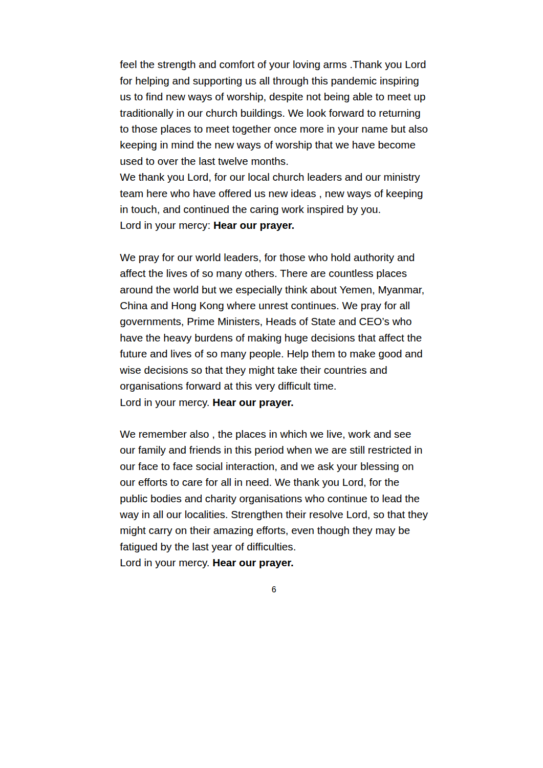feel the strength and comfort of your loving arms .Thank you Lord for helping and supporting us all through this pandemic inspiring us to find new ways of worship, despite not being able to meet up traditionally in our church buildings. We look forward to returning to those places to meet together once more in your name but also keeping in mind the new ways of worship that we have become used to over the last twelve months.
We thank you Lord, for our local church leaders and our ministry team here who have offered us new ideas , new ways of keeping in touch, and continued the caring work inspired by you.
Lord in your mercy: Hear our prayer.
We pray for our world leaders, for those who hold authority and affect the lives of so many others. There are countless places around the world but we especially think about Yemen, Myanmar, China and Hong Kong where unrest continues. We pray for all governments, Prime Ministers, Heads of State and CEO’s who have the heavy burdens of making huge decisions that affect the future and lives of so many people. Help them to make good and wise decisions so that they might take their countries and organisations forward at this very difficult time.
Lord in your mercy. Hear our prayer.
We remember also , the places in which we live, work and see our family and friends in this period when we are still restricted in our face to face social interaction, and we ask your blessing on our efforts to care for all in need. We thank you Lord, for the public bodies and charity organisations who continue to lead the way in all our localities. Strengthen their resolve Lord, so that they might carry on their amazing efforts, even though they may be fatigued by the last year of difficulties.
Lord in your mercy. Hear our prayer.
6